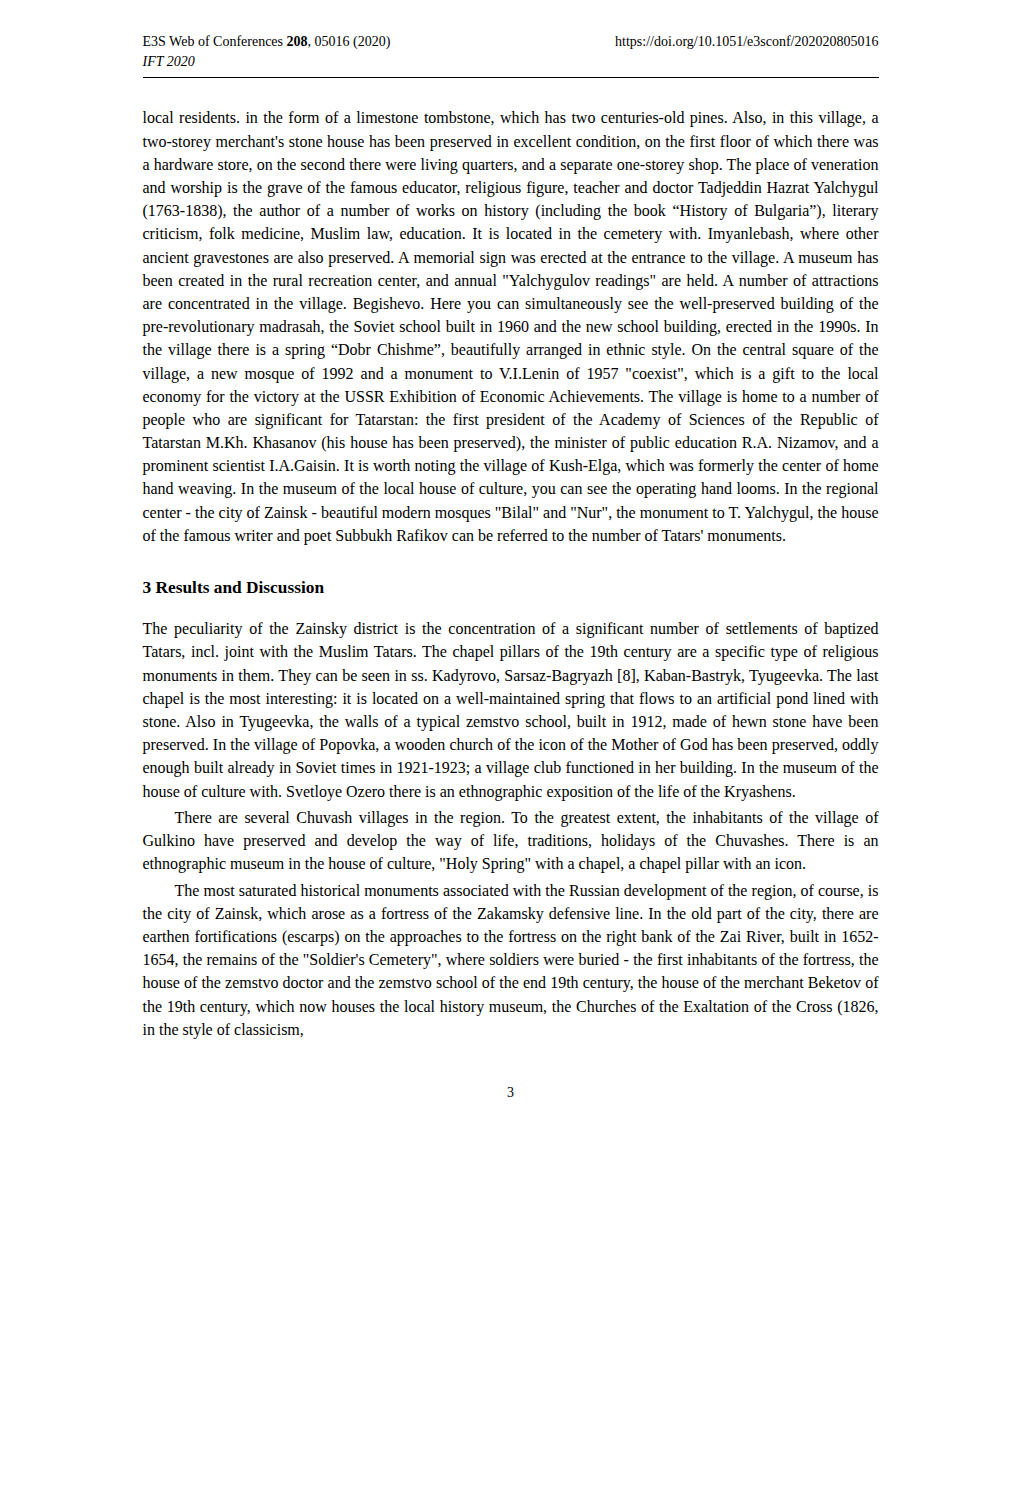E3S Web of Conferences 208, 05016 (2020)
IFT 2020
https://doi.org/10.1051/e3sconf/202020805016
local residents. in the form of a limestone tombstone, which has two centuries-old pines. Also, in this village, a two-storey merchant's stone house has been preserved in excellent condition, on the first floor of which there was a hardware store, on the second there were living quarters, and a separate one-storey shop. The place of veneration and worship is the grave of the famous educator, religious figure, teacher and doctor Tadjeddin Hazrat Yalchygul (1763-1838), the author of a number of works on history (including the book “History of Bulgaria”), literary criticism, folk medicine, Muslim law, education. It is located in the cemetery with. Imyanlebash, where other ancient gravestones are also preserved. A memorial sign was erected at the entrance to the village. A museum has been created in the rural recreation center, and annual "Yalchygulov readings" are held. A number of attractions are concentrated in the village. Begishevo. Here you can simultaneously see the well-preserved building of the pre-revolutionary madrasah, the Soviet school built in 1960 and the new school building, erected in the 1990s. In the village there is a spring “Dobr Chishme”, beautifully arranged in ethnic style. On the central square of the village, a new mosque of 1992 and a monument to V.I.Lenin of 1957 "coexist", which is a gift to the local economy for the victory at the USSR Exhibition of Economic Achievements. The village is home to a number of people who are significant for Tatarstan: the first president of the Academy of Sciences of the Republic of Tatarstan M.Kh. Khasanov (his house has been preserved), the minister of public education R.A. Nizamov, and a prominent scientist I.A.Gaisin. It is worth noting the village of Kush-Elga, which was formerly the center of home hand weaving. In the museum of the local house of culture, you can see the operating hand looms. In the regional center - the city of Zainsk - beautiful modern mosques "Bilal" and "Nur", the monument to T. Yalchygul, the house of the famous writer and poet Subbukh Rafikov can be referred to the number of Tatars' monuments.
3 Results and Discussion
The peculiarity of the Zainsky district is the concentration of a significant number of settlements of baptized Tatars, incl. joint with the Muslim Tatars. The chapel pillars of the 19th century are a specific type of religious monuments in them. They can be seen in ss. Kadyrovo, Sarsaz-Bagryazh [8], Kaban-Bastryk, Tyugeevka. The last chapel is the most interesting: it is located on a well-maintained spring that flows to an artificial pond lined with stone. Also in Tyugeevka, the walls of a typical zemstvo school, built in 1912, made of hewn stone have been preserved. In the village of Popovka, a wooden church of the icon of the Mother of God has been preserved, oddly enough built already in Soviet times in 1921-1923; a village club functioned in her building. In the museum of the house of culture with. Svetloye Ozero there is an ethnographic exposition of the life of the Kryashens.
There are several Chuvash villages in the region. To the greatest extent, the inhabitants of the village of Gulkino have preserved and develop the way of life, traditions, holidays of the Chuvashes. There is an ethnographic museum in the house of culture, "Holy Spring" with a chapel, a chapel pillar with an icon.
The most saturated historical monuments associated with the Russian development of the region, of course, is the city of Zainsk, which arose as a fortress of the Zakamsky defensive line. In the old part of the city, there are earthen fortifications (escarps) on the approaches to the fortress on the right bank of the Zai River, built in 1652-1654, the remains of the "Soldier's Cemetery", where soldiers were buried - the first inhabitants of the fortress, the house of the zemstvo doctor and the zemstvo school of the end 19th century, the house of the merchant Beketov of the 19th century, which now houses the local history museum, the Churches of the Exaltation of the Cross (1826, in the style of classicism,
3